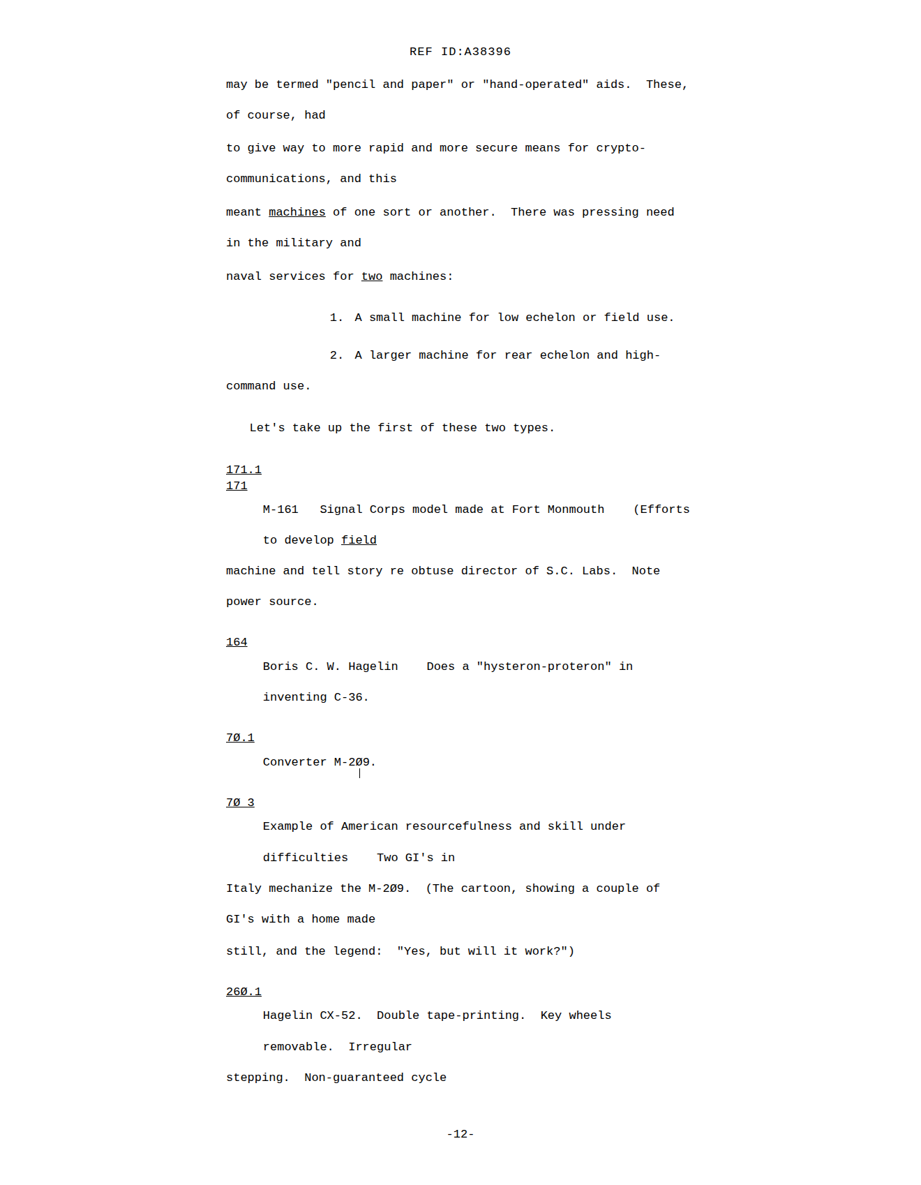REF ID:A38396
may be termed "pencil and paper" or "hand-operated" aids. These, of course, had
to give way to more rapid and more secure means for crypto-communications, and this
meant machines of one sort or another. There was pressing need in the military and
naval services for two machines:
1. A small machine for low echelon or field use.
2. A larger machine for rear echelon and high-command use.
Let's take up the first of these two types.
171.1 171
M-161 Signal Corps model made at Fort Monmouth (Efforts to develop field
machine and tell story re obtuse director of S.C. Labs. Note power source.
164
Boris C. W. Hagelin Does a "hysteron-proteron" in inventing C-36.
7Ø.1
Converter M-2Ø9.
7Ø 3
Example of American resourcefulness and skill under difficulties Two GI's in
Italy mechanize the M-2Ø9. (The cartoon, showing a couple of GI's with a home made
still, and the legend: "Yes, but will it work?")
26Ø.1
Hagelin CX-52. Double tape-printing. Key wheels removable. Irregular
stepping. Non-guaranteed cycle
-12-